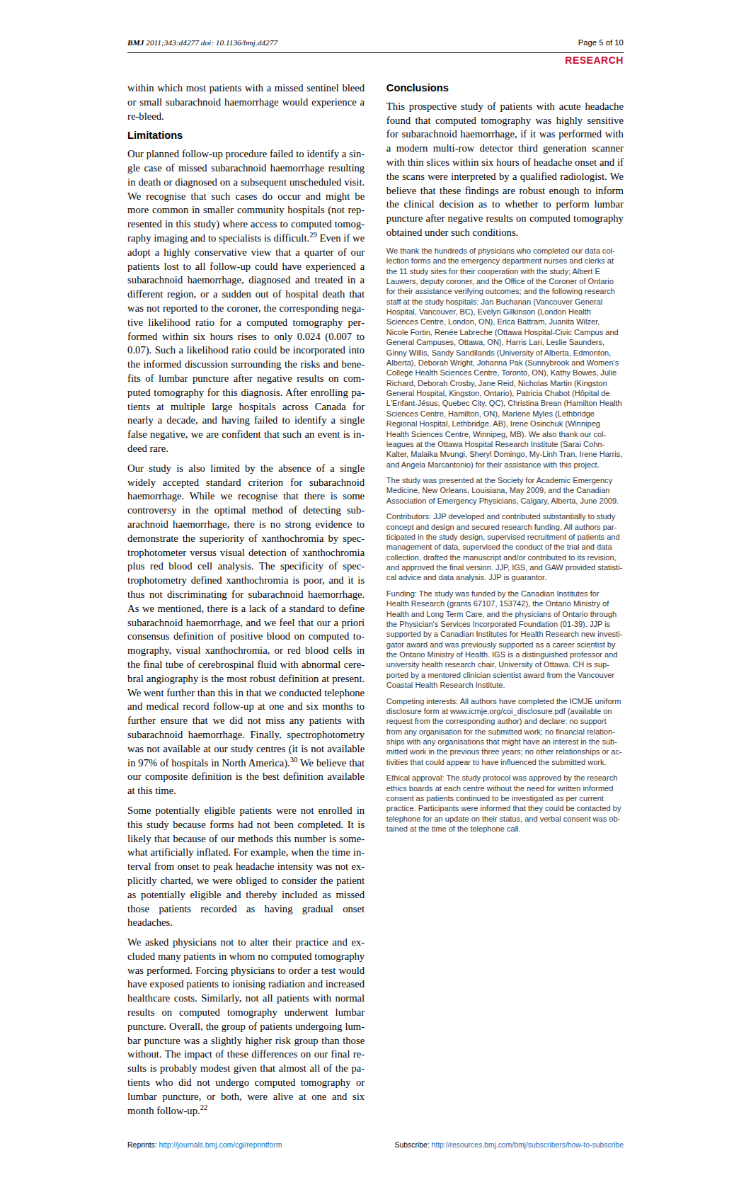BMJ 2011;343:d4277 doi: 10.1136/bmj.d4277
Page 5 of 10
RESEARCH
within which most patients with a missed sentinel bleed or small subarachnoid haemorrhage would experience a re-bleed.
Limitations
Our planned follow-up procedure failed to identify a single case of missed subarachnoid haemorrhage resulting in death or diagnosed on a subsequent unscheduled visit. We recognise that such cases do occur and might be more common in smaller community hospitals (not represented in this study) where access to computed tomography imaging and to specialists is difficult.29 Even if we adopt a highly conservative view that a quarter of our patients lost to all follow-up could have experienced a subarachnoid haemorrhage, diagnosed and treated in a different region, or a sudden out of hospital death that was not reported to the coroner, the corresponding negative likelihood ratio for a computed tomography performed within six hours rises to only 0.024 (0.007 to 0.07). Such a likelihood ratio could be incorporated into the informed discussion surrounding the risks and benefits of lumbar puncture after negative results on computed tomography for this diagnosis. After enrolling patients at multiple large hospitals across Canada for nearly a decade, and having failed to identify a single false negative, we are confident that such an event is indeed rare.
Our study is also limited by the absence of a single widely accepted standard criterion for subarachnoid haemorrhage. While we recognise that there is some controversy in the optimal method of detecting subarachnoid haemorrhage, there is no strong evidence to demonstrate the superiority of xanthochromia by spectrophotometer versus visual detection of xanthochromia plus red blood cell analysis. The specificity of spectrophotometry defined xanthochromia is poor, and it is thus not discriminating for subarachnoid haemorrhage. As we mentioned, there is a lack of a standard to define subarachnoid haemorrhage, and we feel that our a priori consensus definition of positive blood on computed tomography, visual xanthochromia, or red blood cells in the final tube of cerebrospinal fluid with abnormal cerebral angiography is the most robust definition at present. We went further than this in that we conducted telephone and medical record follow-up at one and six months to further ensure that we did not miss any patients with subarachnoid haemorrhage. Finally, spectrophotometry was not available at our study centres (it is not available in 97% of hospitals in North America).30 We believe that our composite definition is the best definition available at this time.
Some potentially eligible patients were not enrolled in this study because forms had not been completed. It is likely that because of our methods this number is somewhat artificially inflated. For example, when the time interval from onset to peak headache intensity was not explicitly charted, we were obliged to consider the patient as potentially eligible and thereby included as missed those patients recorded as having gradual onset headaches.
We asked physicians not to alter their practice and excluded many patients in whom no computed tomography was performed. Forcing physicians to order a test would have exposed patients to ionising radiation and increased healthcare costs. Similarly, not all patients with normal results on computed tomography underwent lumbar puncture. Overall, the group of patients undergoing lumbar puncture was a slightly higher risk group than those without. The impact of these differences on our final results is probably modest given that almost all of the patients who did not undergo computed tomography or lumbar puncture, or both, were alive at one and six month follow-up.22
Conclusions
This prospective study of patients with acute headache found that computed tomography was highly sensitive for subarachnoid haemorrhage, if it was performed with a modern multi-row detector third generation scanner with thin slices within six hours of headache onset and if the scans were interpreted by a qualified radiologist. We believe that these findings are robust enough to inform the clinical decision as to whether to perform lumbar puncture after negative results on computed tomography obtained under such conditions.
We thank the hundreds of physicians who completed our data collection forms and the emergency department nurses and clerks at the 11 study sites for their cooperation with the study; Albert E Lauwers, deputy coroner, and the Office of the Coroner of Ontario for their assistance verifying outcomes; and the following research staff at the study hospitals: Jan Buchanan (Vancouver General Hospital, Vancouver, BC), Evelyn Gilkinson (London Health Sciences Centre, London, ON), Erica Battram, Juanita Wilzer, Nicole Fortin, Renée Labreche (Ottawa Hospital-Civic Campus and General Campuses, Ottawa, ON), Harris Lari, Leslie Saunders, Ginny Willis, Sandy Sandilands (University of Alberta, Edmonton, Alberta), Deborah Wright, Johanna Pak (Sunnybrook and Women's College Health Sciences Centre, Toronto, ON), Kathy Bowes, Julie Richard, Deborah Crosby, Jane Reid, Nicholas Martin (Kingston General Hospital, Kingston, Ontario), Patricia Chabot (Hôpital de L'Enfant-Jésus, Quebec City, QC), Christina Brean (Hamilton Health Sciences Centre, Hamilton, ON), Marlene Myles (Lethbridge Regional Hospital, Lethbridge, AB), Irene Osinchuk (Winnipeg Health Sciences Centre, Winnipeg, MB). We also thank our colleagues at the Ottawa Hospital Research Institute (Sarai Cohn-Kalter, Malaika Mvungi, Sheryl Domingo, My-Linh Tran, Irene Harris, and Angela Marcantonio) for their assistance with this project.
The study was presented at the Society for Academic Emergency Medicine, New Orleans, Louisiana, May 2009, and the Canadian Association of Emergency Physicians, Calgary, Alberta, June 2009.
Contributors: JJP developed and contributed substantially to study concept and design and secured research funding. All authors participated in the study design, supervised recruitment of patients and management of data, supervised the conduct of the trial and data collection, drafted the manuscript and/or contributed to its revision, and approved the final version. JJP, IGS, and GAW provided statistical advice and data analysis. JJP is guarantor.
Funding: The study was funded by the Canadian Institutes for Health Research (grants 67107, 153742), the Ontario Ministry of Health and Long Term Care, and the physicians of Ontario through the Physician's Services Incorporated Foundation (01-39). JJP is supported by a Canadian Institutes for Health Research new investigator award and was previously supported as a career scientist by the Ontario Ministry of Health. IGS is a distinguished professor and university health research chair, University of Ottawa. CH is supported by a mentored clinician scientist award from the Vancouver Coastal Health Research Institute.
Competing interests: All authors have completed the ICMJE uniform disclosure form at www.icmje.org/coi_disclosure.pdf (available on request from the corresponding author) and declare: no support from any organisation for the submitted work; no financial relationships with any organisations that might have an interest in the submitted work in the previous three years; no other relationships or activities that could appear to have influenced the submitted work.
Ethical approval: The study protocol was approved by the research ethics boards at each centre without the need for written informed consent as patients continued to be investigated as per current practice. Participants were informed that they could be contacted by telephone for an update on their status, and verbal consent was obtained at the time of the telephone call.
Reprints: http://journals.bmj.com/cgi/reprintform
Subscribe: http://resources.bmj.com/bmj/subscribers/how-to-subscribe